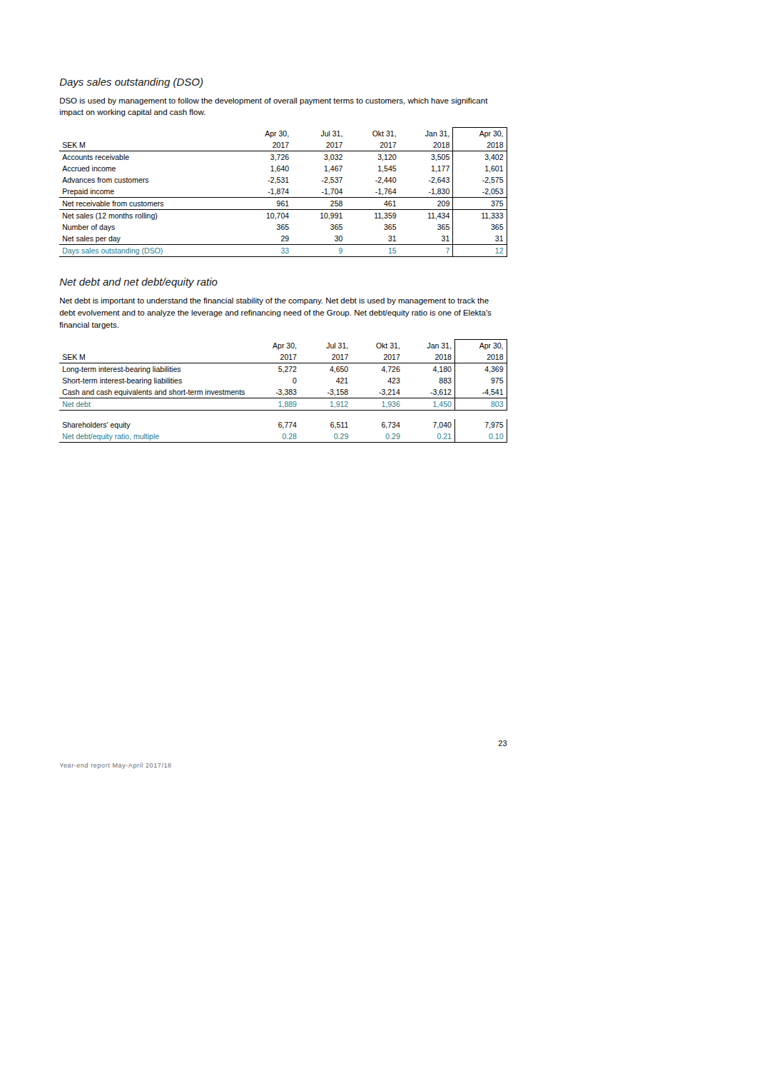Days sales outstanding (DSO)
DSO is used by management to follow the development of overall payment terms to customers, which have significant impact on working capital and cash flow.
| | Apr 30, | Jul 31, | Okt 31, | Jan 31, | Apr 30, |
| --- | --- | --- | --- | --- | --- |
| SEK M | 2017 | 2017 | 2017 | 2018 | 2018 |
| Accounts receivable | 3,726 | 3,032 | 3,120 | 3,505 | 3,402 |
| Accrued income | 1,640 | 1,467 | 1,545 | 1,177 | 1,601 |
| Advances from customers | -2,531 | -2,537 | -2,440 | -2,643 | -2,575 |
| Prepaid income | -1,874 | -1,704 | -1,764 | -1,830 | -2,053 |
| Net receivable from customers | 961 | 258 | 461 | 209 | 375 |
| Net sales (12 months rolling) | 10,704 | 10,991 | 11,359 | 11,434 | 11,333 |
| Number of days | 365 | 365 | 365 | 365 | 365 |
| Net sales per day | 29 | 30 | 31 | 31 | 31 |
| Days sales outstanding (DSO) | 33 | 9 | 15 | 7 | 12 |
Net debt and net debt/equity ratio
Net debt is important to understand the financial stability of the company. Net debt is used by management to track the debt evolvement and to analyze the leverage and refinancing need of the Group. Net debt/equity ratio is one of Elekta's financial targets.
| | Apr 30, | Jul 31, | Okt 31, | Jan 31, | Apr 30, |
| --- | --- | --- | --- | --- | --- |
| SEK M | 2017 | 2017 | 2017 | 2018 | 2018 |
| Long-term interest-bearing liabilities | 5,272 | 4,650 | 4,726 | 4,180 | 4,369 |
| Short-term interest-bearing liabilities | 0 | 421 | 423 | 883 | 975 |
| Cash and cash equivalents and short-term investments | -3,383 | -3,158 | -3,214 | -3,612 | -4,541 |
| Net debt | 1,889 | 1,912 | 1,936 | 1,450 | 803 |
| Shareholders' equity | 6,774 | 6,511 | 6,734 | 7,040 | 7,975 |
| Net debt/equity ratio, multiple | 0.28 | 0.29 | 0.29 | 0.21 | 0.10 |
23
Year-end report May-April 2017/18